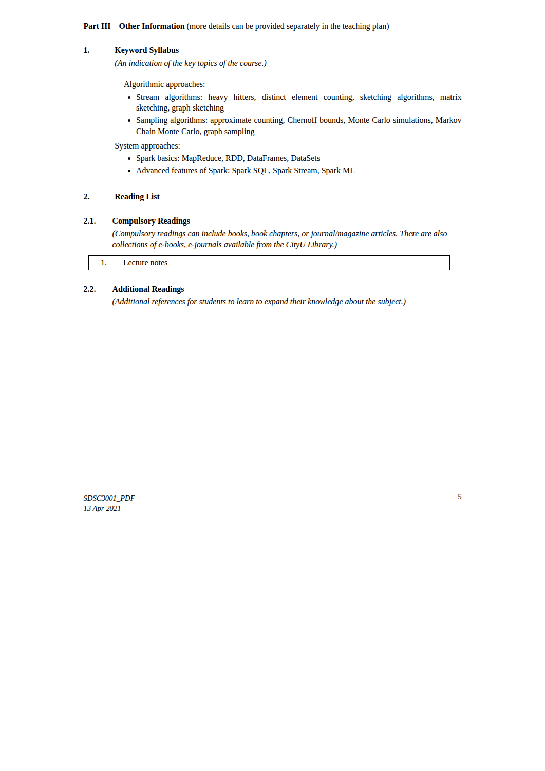Part III Other Information (more details can be provided separately in the teaching plan)
1. Keyword Syllabus
(An indication of the key topics of the course.)
Algorithmic approaches:
Stream algorithms: heavy hitters, distinct element counting, sketching algorithms, matrix sketching, graph sketching
Sampling algorithms: approximate counting, Chernoff bounds, Monte Carlo simulations, Markov Chain Monte Carlo, graph sampling
System approaches:
Spark basics: MapReduce, RDD, DataFrames, DataSets
Advanced features of Spark: Spark SQL, Spark Stream, Spark ML
2. Reading List
2.1. Compulsory Readings
(Compulsory readings can include books, book chapters, or journal/magazine articles. There are also collections of e-books, e-journals available from the CityU Library.)
| 1. | Lecture notes |
2.2. Additional Readings
(Additional references for students to learn to expand their knowledge about the subject.)
5
SDSC3001_PDF
13 Apr 2021